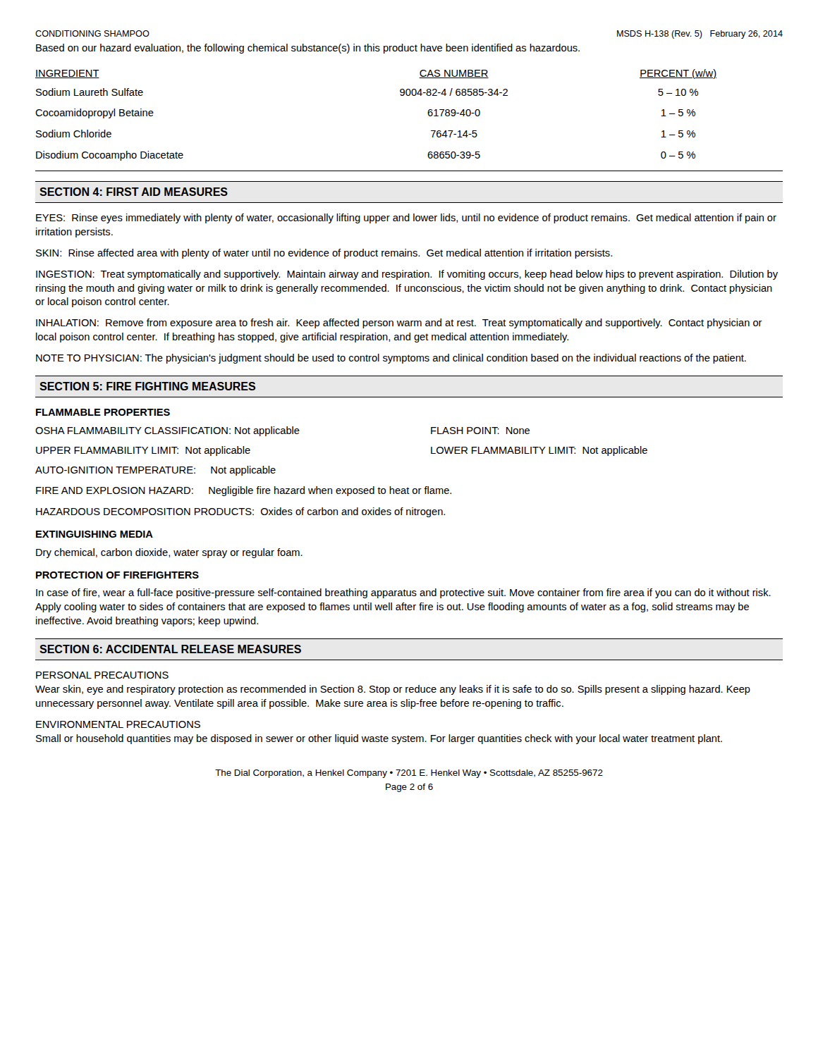CONDITIONING SHAMPOO MSDS H-138 (Rev. 5) February 26, 2014
Based on our hazard evaluation, the following chemical substance(s) in this product have been identified as hazardous.
| INGREDIENT | CAS NUMBER | PERCENT (w/w) |
| --- | --- | --- |
| Sodium Laureth Sulfate | 9004-82-4 / 68585-34-2 | 5 – 10 % |
| Cocoamidopropyl Betaine | 61789-40-0 | 1 – 5 % |
| Sodium Chloride | 7647-14-5 | 1 – 5 % |
| Disodium Cocoampho Diacetate | 68650-39-5 | 0 – 5 % |
SECTION 4: FIRST AID MEASURES
EYES: Rinse eyes immediately with plenty of water, occasionally lifting upper and lower lids, until no evidence of product remains. Get medical attention if pain or irritation persists.
SKIN: Rinse affected area with plenty of water until no evidence of product remains. Get medical attention if irritation persists.
INGESTION: Treat symptomatically and supportively. Maintain airway and respiration. If vomiting occurs, keep head below hips to prevent aspiration. Dilution by rinsing the mouth and giving water or milk to drink is generally recommended. If unconscious, the victim should not be given anything to drink. Contact physician or local poison control center.
INHALATION: Remove from exposure area to fresh air. Keep affected person warm and at rest. Treat symptomatically and supportively. Contact physician or local poison control center. If breathing has stopped, give artificial respiration, and get medical attention immediately.
NOTE TO PHYSICIAN: The physician's judgment should be used to control symptoms and clinical condition based on the individual reactions of the patient.
SECTION 5: FIRE FIGHTING MEASURES
FLAMMABLE PROPERTIES
OSHA FLAMMABILITY CLASSIFICATION: Not applicable
FLASH POINT: None
UPPER FLAMMABILITY LIMIT: Not applicable
LOWER FLAMMABILITY LIMIT: Not applicable
AUTO-IGNITION TEMPERATURE: Not applicable
FIRE AND EXPLOSION HAZARD: Negligible fire hazard when exposed to heat or flame.
HAZARDOUS DECOMPOSITION PRODUCTS: Oxides of carbon and oxides of nitrogen.
EXTINGUISHING MEDIA
Dry chemical, carbon dioxide, water spray or regular foam.
PROTECTION OF FIREFIGHTERS
In case of fire, wear a full-face positive-pressure self-contained breathing apparatus and protective suit. Move container from fire area if you can do it without risk. Apply cooling water to sides of containers that are exposed to flames until well after fire is out. Use flooding amounts of water as a fog, solid streams may be ineffective. Avoid breathing vapors; keep upwind.
SECTION 6: ACCIDENTAL RELEASE MEASURES
PERSONAL PRECAUTIONS
Wear skin, eye and respiratory protection as recommended in Section 8. Stop or reduce any leaks if it is safe to do so. Spills present a slipping hazard. Keep unnecessary personnel away. Ventilate spill area if possible. Make sure area is slip-free before re-opening to traffic.
ENVIRONMENTAL PRECAUTIONS
Small or household quantities may be disposed in sewer or other liquid waste system. For larger quantities check with your local water treatment plant.
The Dial Corporation, a Henkel Company • 7201 E. Henkel Way • Scottsdale, AZ 85255-9672
Page 2 of 6